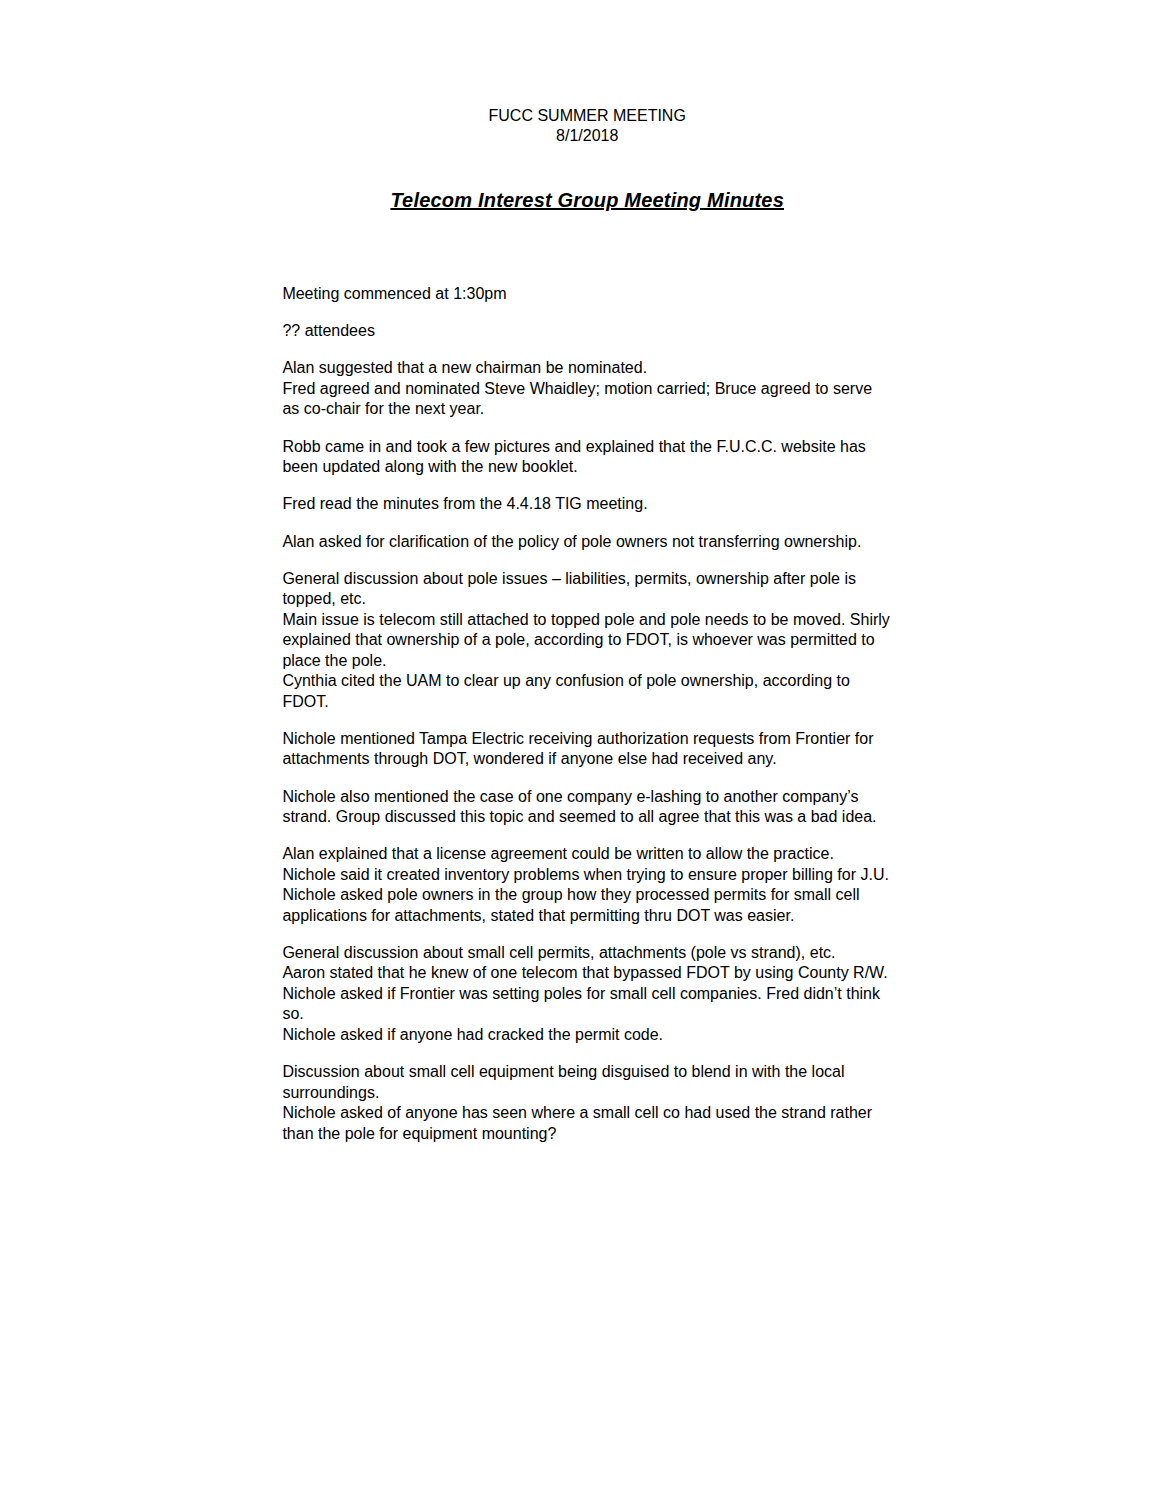FUCC SUMMER MEETING
8/1/2018
Telecom Interest Group Meeting Minutes
Meeting commenced at 1:30pm
?? attendees
Alan suggested that a new chairman be nominated.
Fred agreed and nominated Steve Whaidley; motion carried; Bruce agreed to serve as co-chair for the next year.
Robb came in and took a few pictures and explained that the F.U.C.C. website has been updated along with the new booklet.
Fred read the minutes from the 4.4.18 TIG meeting.
Alan asked for clarification of the policy of pole owners not transferring ownership.
General discussion about pole issues – liabilities, permits, ownership after pole is topped, etc.
Main issue is telecom still attached to topped pole and pole needs to be moved. Shirly explained that ownership of a pole, according to FDOT, is whoever was permitted to place the pole.
Cynthia cited the UAM to clear up any confusion of pole ownership, according to FDOT.
Nichole mentioned Tampa Electric receiving authorization requests from Frontier for attachments through DOT, wondered if anyone else had received any.
Nichole also mentioned the case of one company e-lashing to another company’s strand. Group discussed this topic and seemed to all agree that this was a bad idea.
Alan explained that a license agreement could be written to allow the practice.
Nichole said it created inventory problems when trying to ensure proper billing for J.U.
Nichole asked pole owners in the group how they processed permits for small cell applications for attachments, stated that permitting thru DOT was easier.
General discussion about small cell permits, attachments (pole vs strand), etc.
Aaron stated that he knew of one telecom that bypassed FDOT by using County R/W.
Nichole asked if Frontier was setting poles for small cell companies. Fred didn’t think so.
Nichole asked if anyone had cracked the permit code.
Discussion about small cell equipment being disguised to blend in with the local surroundings.
Nichole asked of anyone has seen where a small cell co had used the strand rather than the pole for equipment mounting?